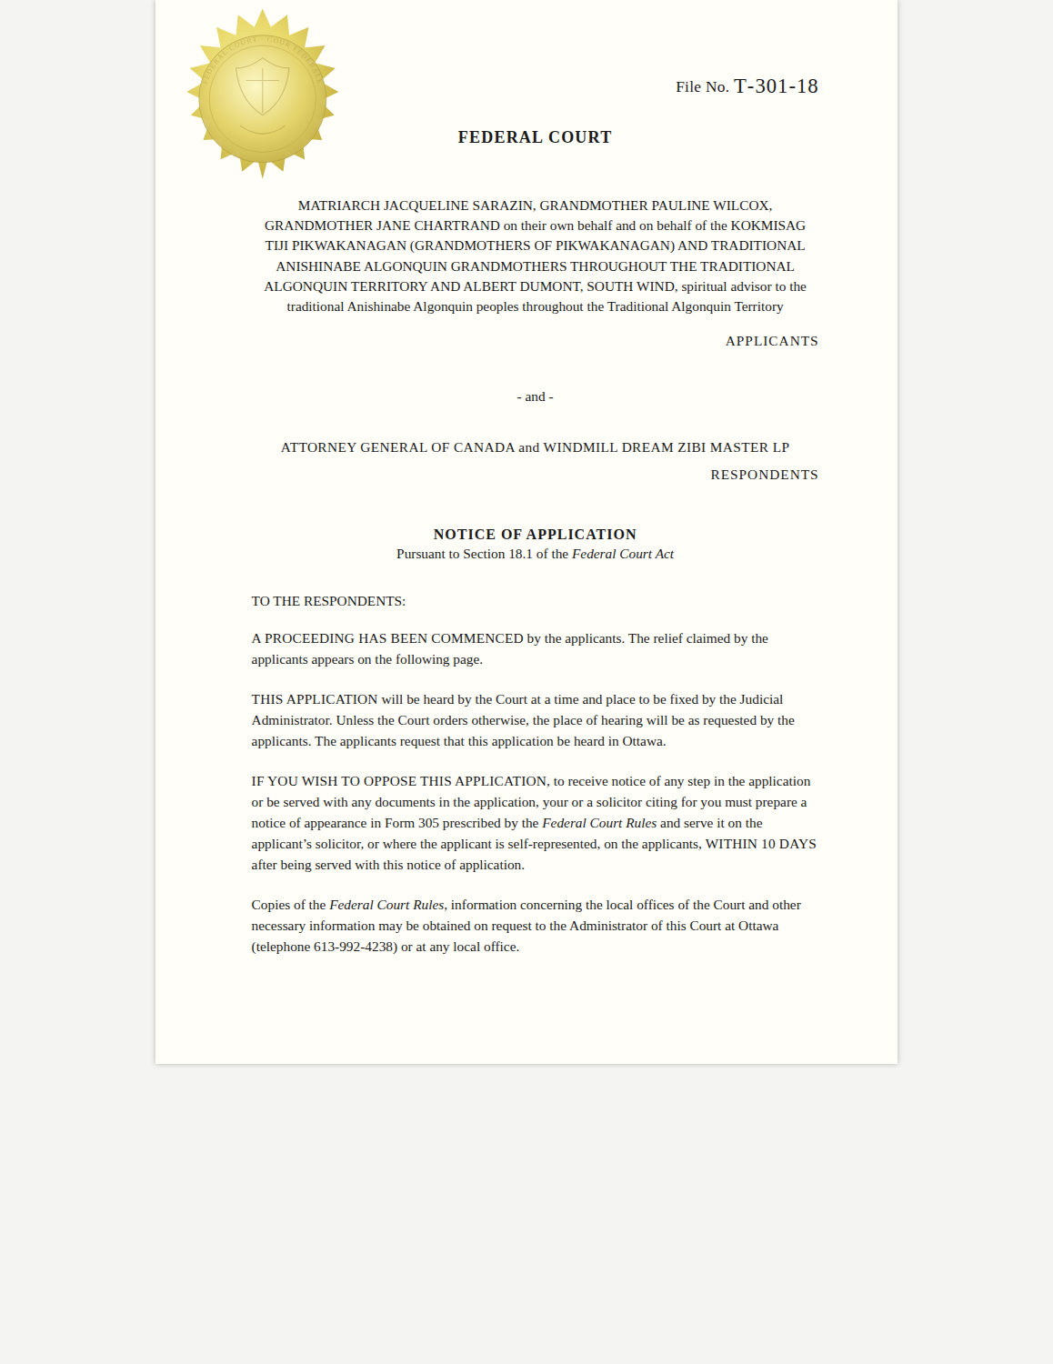FEDERAL COURT · COUR FÉDÉRALE
File No. T‑301‑18
FEDERAL COURT
Matriarch Jacqueline Sarazin, Grandmother Pauline Wilcox, Grandmother Jane Chartrand on their own behalf and on behalf of the Kokmisag Tiji Pikwakanagan (Grandmothers of Pikwakanagan) and Traditional Anishinabe Algonquin Grandmothers throughout the Traditional Algonquin Territory and Albert Dumont, South Wind, spiritual advisor to the traditional Anishinabe Algonquin peoples throughout the Traditional Algonquin Territory
APPLICANTS
- and -
ATTORNEY GENERAL OF CANADA and WINDMILL DREAM ZIBI MASTER LP
RESPONDENTS
NOTICE OF APPLICATION
Pursuant to Section 18.1 of the Federal Court Act
TO THE RESPONDENTS:
A PROCEEDING HAS BEEN COMMENCED by the applicants. The relief claimed by the applicants appears on the following page.
THIS APPLICATION will be heard by the Court at a time and place to be fixed by the Judicial Administrator. Unless the Court orders otherwise, the place of hearing will be as requested by the applicants. The applicants request that this application be heard in Ottawa.
IF YOU WISH TO OPPOSE THIS APPLICATION, to receive notice of any step in the application or be served with any documents in the application, your or a solicitor citing for you must prepare a notice of appearance in Form 305 prescribed by the Federal Court Rules and serve it on the applicant’s solicitor, or where the applicant is self-represented, on the applicants, WITHIN 10 DAYS after being served with this notice of application.
Copies of the Federal Court Rules, information concerning the local offices of the Court and other necessary information may be obtained on request to the Administrator of this Court at Ottawa (telephone 613-992-4238) or at any local office.